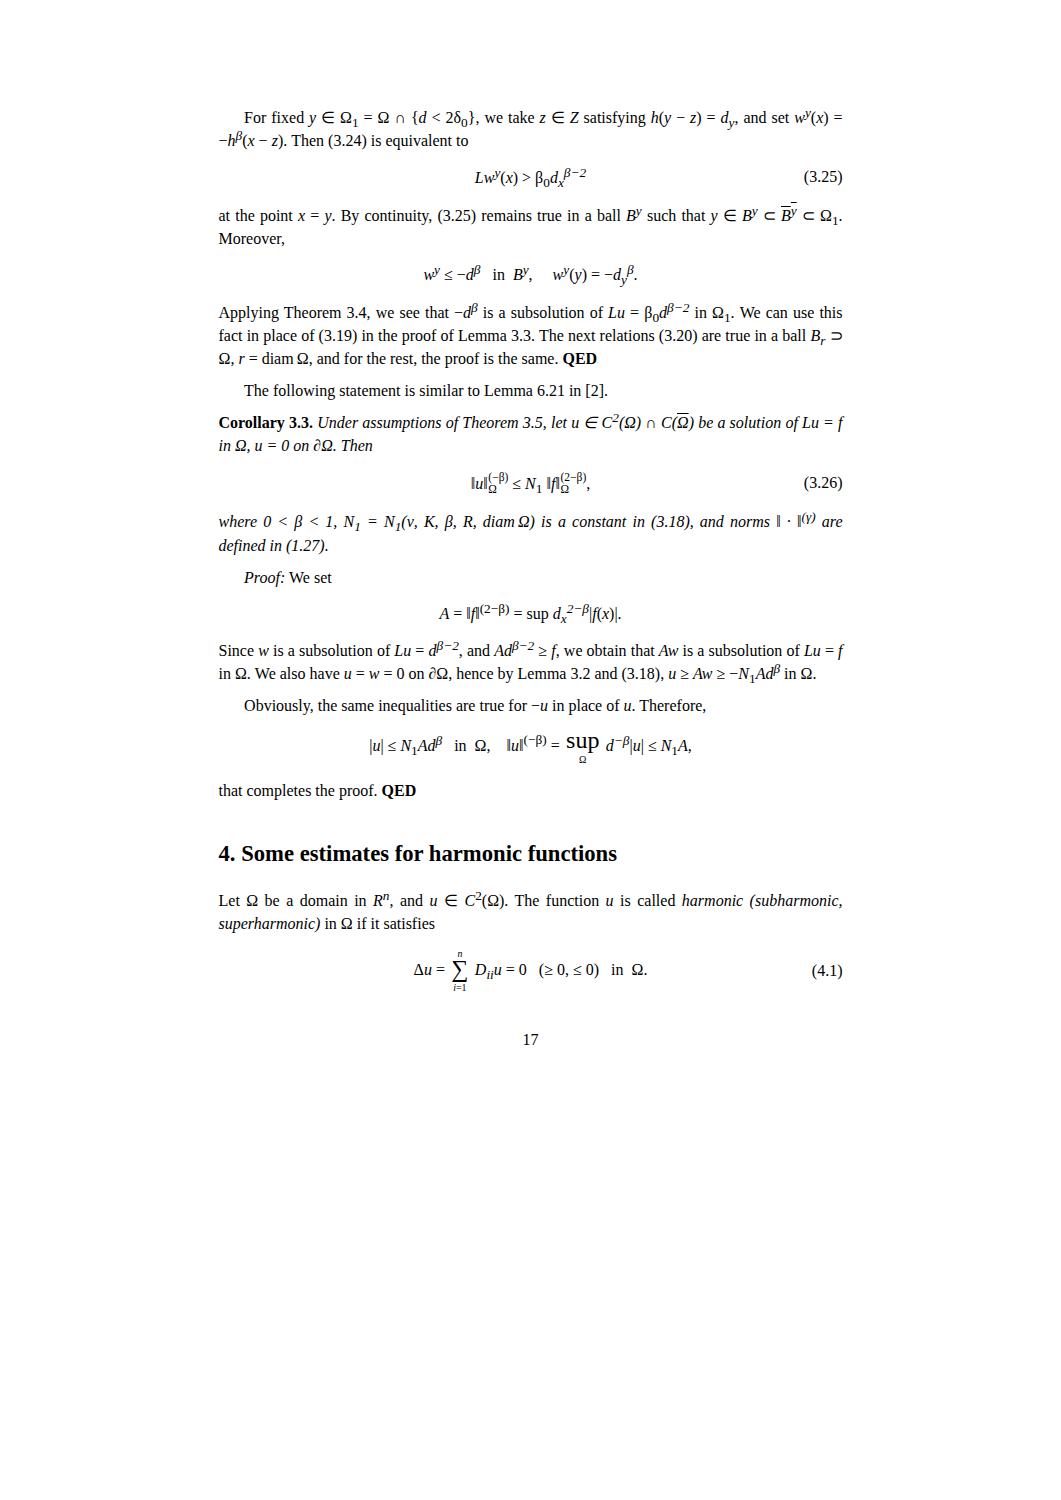For fixed y ∈ Ω1 = Ω ∩ {d < 2δ0}, we take z ∈ Z satisfying h(y − z) = dy, and set wy(x) = −hβ(x − z). Then (3.24) is equivalent to
Lwy(x) > β0dxβ−2 (3.25)
at the point x = y. By continuity, (3.25) remains true in a ball By such that y ∈ By ⊂ By ⊂ Ω1. Moreover,
wy ≤ −dβ in By, wy(y) = −dyβ.
Applying Theorem 3.4, we see that −dβ is a subsolution of Lu = β0dβ−2 in Ω1. We can use this fact in place of (3.19) in the proof of Lemma 3.3. The next relations (3.20) are true in a ball Br ⊃ Ω, r = diam Ω, and for the rest, the proof is the same. QED
The following statement is similar to Lemma 6.21 in [2].
Corollary 3.3. Under assumptions of Theorem 3.5, let u ∈ C2(Ω) ∩ C(Ω) be a solution of Lu = f in Ω, u = 0 on ∂Ω. Then
‖u‖(−β) Ω ≤ N1 ‖f‖(2−β) Ω, (3.26)
where 0 < β < 1, N1 = N1(ν, K, β, R, diam Ω) is a constant in (3.18), and norms ‖ · ‖(γ) are defined in (1.27).
Proof: We set
A = ‖f‖(2−β) = sup dx2−β|f(x)|.
Since w is a subsolution of Lu = dβ−2, and Adβ−2 ≥ f, we obtain that Aw is a subsolution of Lu = f in Ω. We also have u = w = 0 on ∂Ω, hence by Lemma 3.2 and (3.18), u ≥ Aw ≥ −N1Adβ in Ω.
Obviously, the same inequalities are true for −u in place of u. Therefore,
|u| ≤ N1Adβ in Ω, ‖u‖(−β) = sup Ω d−β|u| ≤ N1A,
that completes the proof. QED
4. Some estimates for harmonic functions
Let Ω be a domain in Rn, and u ∈ C2(Ω). The function u is called harmonic (subharmonic, superharmonic) in Ω if it satisfies
Δu = n∑i=1 Diiu = 0 (≥ 0, ≤ 0) in Ω. (4.1)
17